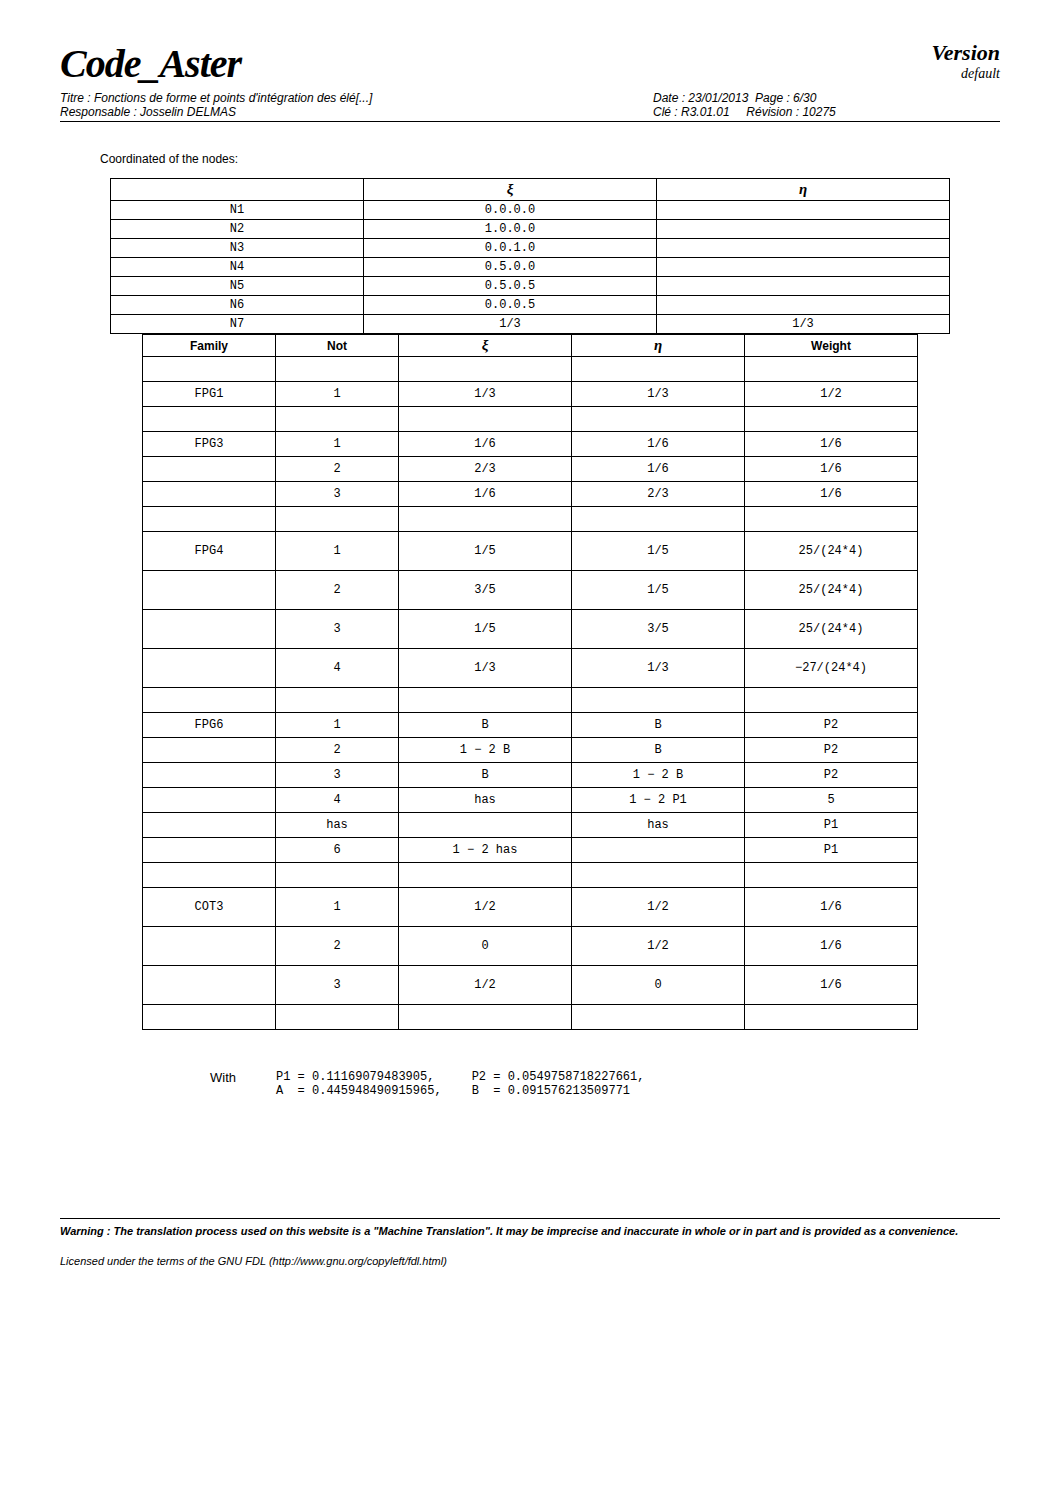Code_Aster
Version
default
| Titre : Fonctions de forme et points d'intégration des élé[...] | Date : 23/01/2013 Page : 6/30 |
| Responsable : Josselin DELMAS | Clé : R3.01.01 Révision : 10275 |
Coordinated of the nodes:
| | ξ | η |
| --- | --- | --- |
| N1 | 0.0.0.0 | |
| N2 | 1.0.0.0 | |
| N3 | 0.0.1.0 | |
| N4 | 0.5.0.0 | |
| N5 | 0.5.0.5 | |
| N6 | 0.0.0.5 | |
| N7 | 1/3 | 1/3 |
| Family | Not | ξ | η | Weight |
| --- | --- | --- | --- | --- |
| FPG1 | 1 | 1/3 | 1/3 | 1/2 |
| FPG3 | 1 | 1/6 | 1/6 | 1/6 |
| | 2 | 2/3 | 1/6 | 1/6 |
| | 3 | 1/6 | 2/3 | 1/6 |
| FPG4 | 1 | 1/5 | 1/5 | 25/(24*4) |
| | 2 | 3/5 | 1/5 | 25/(24*4) |
| | 3 | 1/5 | 3/5 | 25/(24*4) |
| | 4 | 1/3 | 1/3 | −27/(24*4) |
| FPG6 | 1 | B | B | P2 |
| | 2 | 1 − 2 B | B | P2 |
| | 3 | B | 1 − 2 B | P2 |
| | 4 | has | 1 − 2 P1 | 5 |
| | has | | has | P1 |
| | 6 | 1 − 2 has | | P1 |
| COT3 | 1 | 1/2 | 1/2 | 1/6 |
| | 2 | 0 | 1/2 | 1/6 |
| | 3 | 1/2 | 0 | 1/6 |
With
P1 = 0.11169079483905,
A = 0.445948490915965,
P2 = 0.0549758718227661,
B = 0.091576213509771
Warning : The translation process used on this website is a "Machine Translation". It may be imprecise and inaccurate in whole or in part and is provided as a convenience.
Licensed under the terms of the GNU FDL (http://www.gnu.org/copyleft/fdl.html)